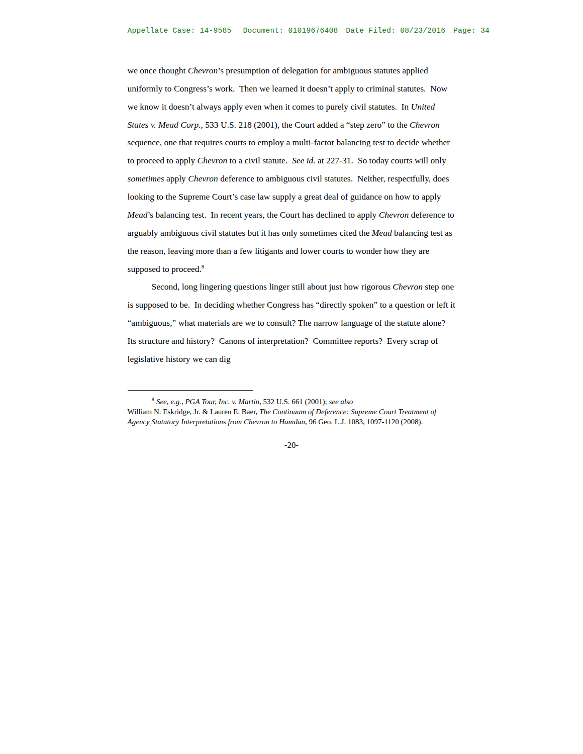Appellate Case: 14-9585 Document: 01019676408 Date Filed: 08/23/2016 Page: 34
we once thought Chevron’s presumption of delegation for ambiguous statutes applied uniformly to Congress’s work. Then we learned it doesn’t apply to criminal statutes. Now we know it doesn’t always apply even when it comes to purely civil statutes. In United States v. Mead Corp., 533 U.S. 218 (2001), the Court added a “step zero” to the Chevron sequence, one that requires courts to employ a multi-factor balancing test to decide whether to proceed to apply Chevron to a civil statute. See id. at 227-31. So today courts will only sometimes apply Chevron deference to ambiguous civil statutes. Neither, respectfully, does looking to the Supreme Court’s case law supply a great deal of guidance on how to apply Mead’s balancing test. In recent years, the Court has declined to apply Chevron deference to arguably ambiguous civil statutes but it has only sometimes cited the Mead balancing test as the reason, leaving more than a few litigants and lower courts to wonder how they are supposed to proceed.8
Second, long lingering questions linger still about just how rigorous Chevron step one is supposed to be. In deciding whether Congress has “directly spoken” to a question or left it “ambiguous,” what materials are we to consult? The narrow language of the statute alone? Its structure and history? Canons of interpretation? Committee reports? Every scrap of legislative history we can dig
8See, e.g., PGA Tour, Inc. v. Martin, 532 U.S. 661 (2001); see also
William N. Eskridge, Jr. & Lauren E. Baer, The Continuum of Deference: Supreme Court Treatment of Agency Statutory Interpretations from Chevron to Hamdan, 96 Geo. L.J. 1083, 1097-1120 (2008).
-20-